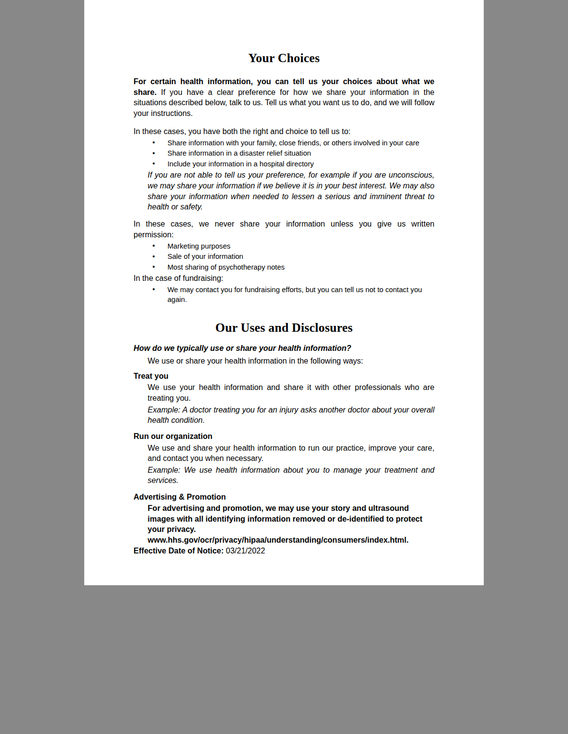Your Choices
For certain health information, you can tell us your choices about what we share. If you have a clear preference for how we share your information in the situations described below, talk to us. Tell us what you want us to do, and we will follow your instructions.
In these cases, you have both the right and choice to tell us to:
Share information with your family, close friends, or others involved in your care
Share information in a disaster relief situation
Include your information in a hospital directory
If you are not able to tell us your preference, for example if you are unconscious, we may share your information if we believe it is in your best interest. We may also share your information when needed to lessen a serious and imminent threat to health or safety.
In these cases, we never share your information unless you give us written permission:
Marketing purposes
Sale of your information
Most sharing of psychotherapy notes
In the case of fundraising:
We may contact you for fundraising efforts, but you can tell us not to contact you again.
Our Uses and Disclosures
How do we typically use or share your health information?
We use or share your health information in the following ways:
Treat you
We use your health information and share it with other professionals who are treating you.
Example: A doctor treating you for an injury asks another doctor about your overall health condition.
Run our organization
We use and share your health information to run our practice, improve your care, and contact you when necessary.
Example: We use health information about you to manage your treatment and services.
Advertising & Promotion
For advertising and promotion, we may use your story and ultrasound images with all identifying information removed or de-identified to protect your privacy.
www.hhs.gov/ocr/privacy/hipaa/understanding/consumers/index.html.
Effective Date of Notice: 03/21/2022